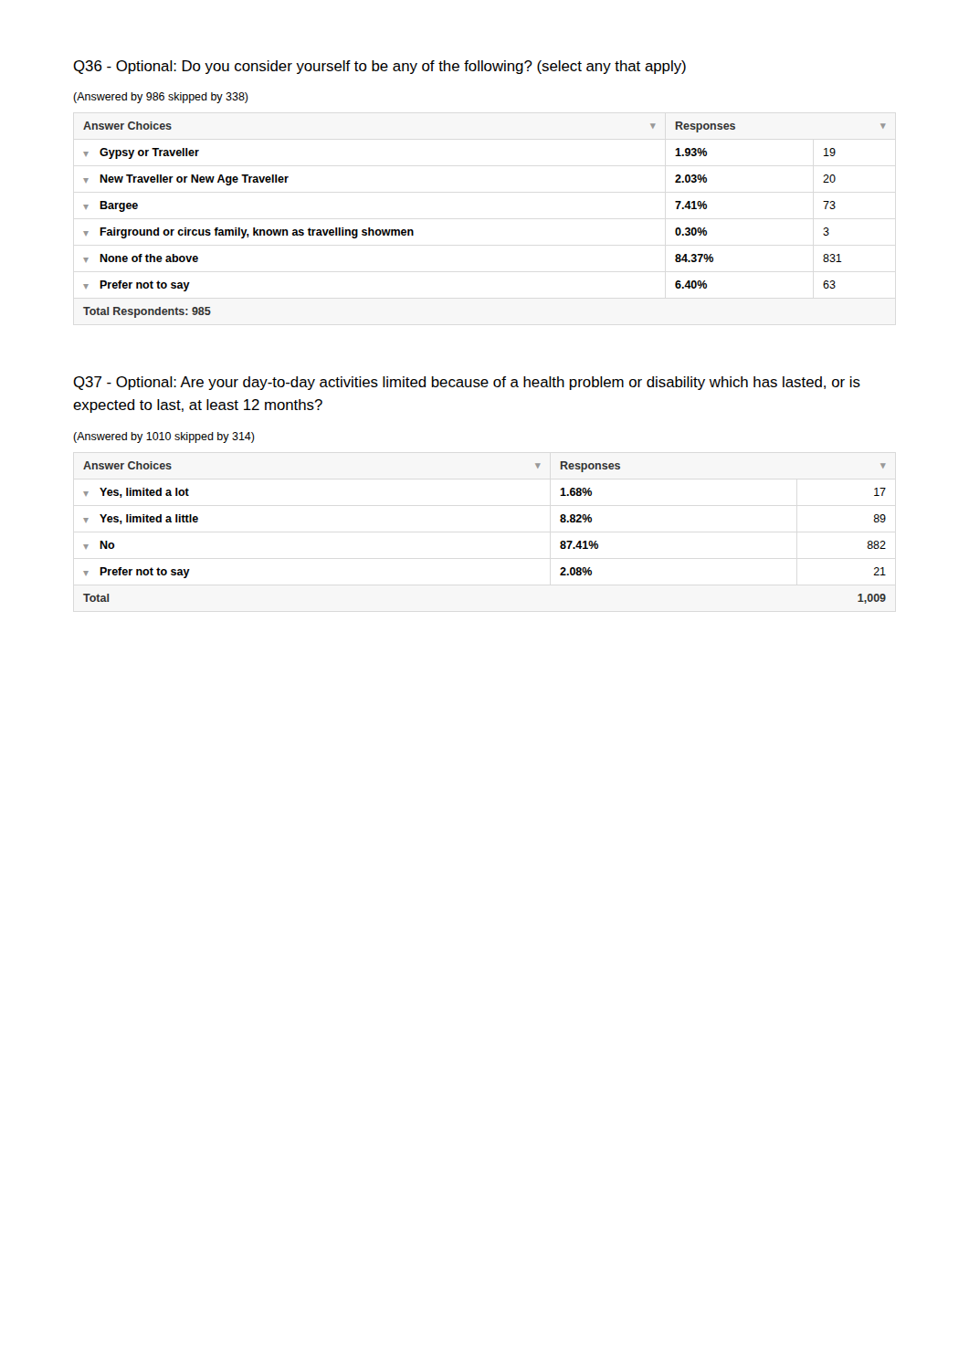Q36 - Optional: Do you consider yourself to be any of the following? (select any that apply)
(Answered by 986 skipped by 338)
| Answer Choices ▾ | Responses ▾ |
| --- | --- |
| Gypsy or Traveller | 1.93% | 19 |
| New Traveller or New Age Traveller | 2.03% | 20 |
| Bargee | 7.41% | 73 |
| Fairground or circus family, known as travelling showmen | 0.30% | 3 |
| None of the above | 84.37% | 831 |
| Prefer not to say | 6.40% | 63 |
| Total Respondents: 985 |
Q37 - Optional: Are your day-to-day activities limited because of a health problem or disability which has lasted, or is expected to last, at least 12 months?
(Answered by 1010 skipped by 314)
| Answer Choices ▾ | Responses ▾ |
| --- | --- |
| Yes, limited a lot | 1.68% | 17 |
| Yes, limited a little | 8.82% | 89 |
| No | 87.41% | 882 |
| Prefer not to say | 2.08% | 21 |
| Total | 1,009 |